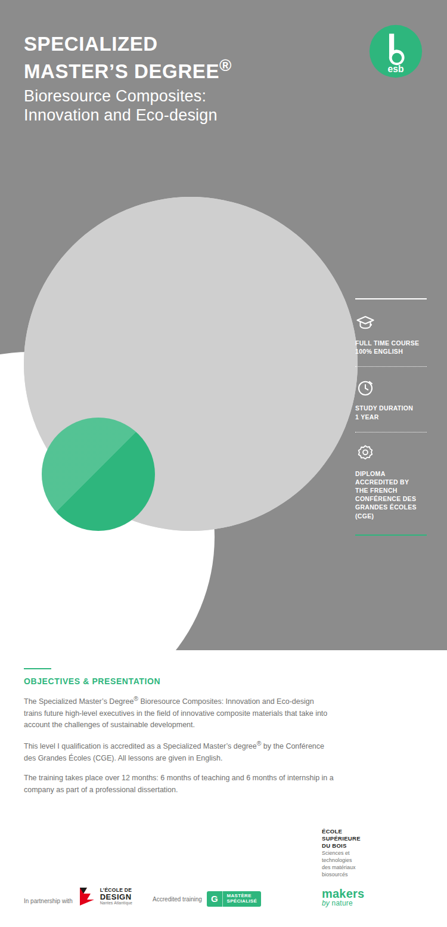esb
Specialized
Master’s Degree® Bioresource Composites:
Innovation and Eco-design
Full time course
100% English
Study duration
1 year
Diploma
accredited by
the French
Conférence des
Grandes Écoles
(CGE)
Objectives & Presentation
The Specialized Master’s Degree® Bioresource Composites: Innovation and Eco-design trains future high-level executives in the field of innovative composite materials that take into account the challenges of sustainable development.
This level I qualification is accredited as a Specialized Master’s degree® by the Conférence des Grandes Écoles (CGE). All lessons are given in English.
The training takes place over 12 months: 6 months of teaching and 6 months of internship in a company as part of a professional dissertation.
In partnership with
L’ÉCOLE DE
DESIGN
Nantes Atlantique
Accredited training
G MASTÈRE SPÉCIALISÉ
École
Supérieure
du Bois Sciences et
technologies
des matériaux
biosourcés
makers
by nature